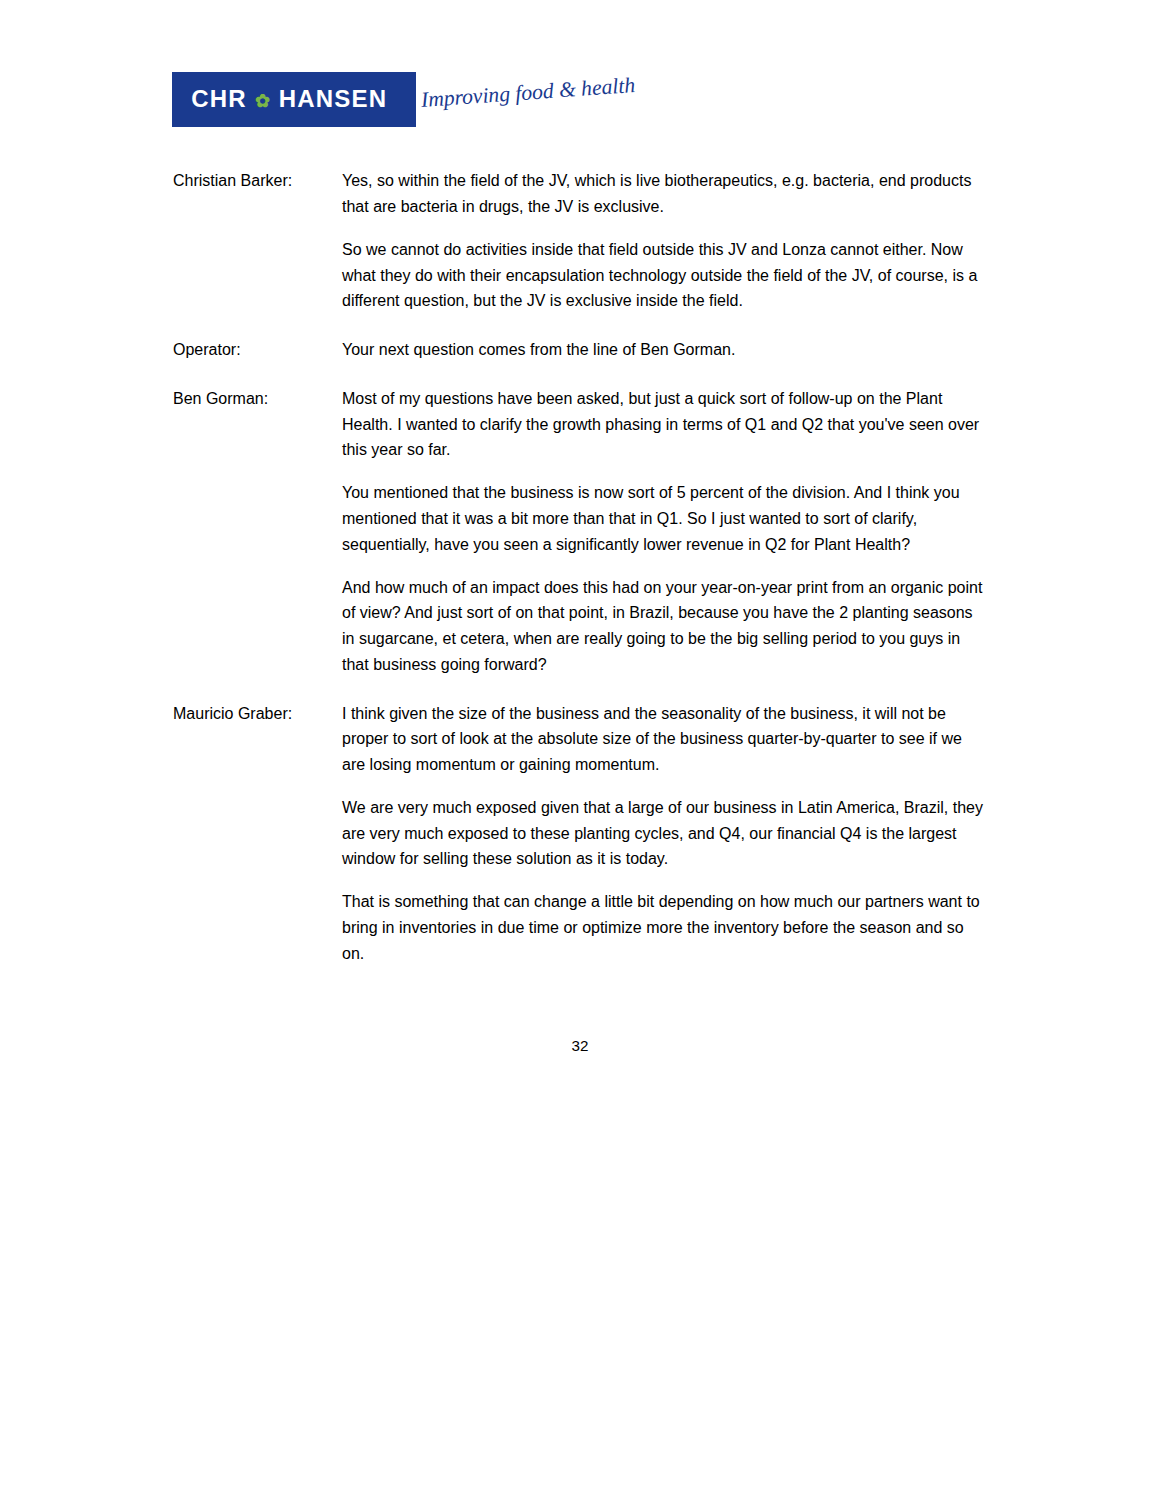CHR ✿ HANSEN
Improving food & health
| Christian Barker: | Yes, so within the field of the JV, which is live biotherapeutics, e.g. bacteria, end products that are bacteria in drugs, the JV is exclusive. So we cannot do activities inside that field outside this JV and Lonza cannot either. Now what they do with their encapsulation technology outside the field of the JV, of course, is a different question, but the JV is exclusive inside the field. |
| Operator: | Your next question comes from the line of Ben Gorman. |
| Ben Gorman: | Most of my questions have been asked, but just a quick sort of follow-up on the Plant Health. I wanted to clarify the growth phasing in terms of Q1 and Q2 that you've seen over this year so far. You mentioned that the business is now sort of 5 percent of the division. And I think you mentioned that it was a bit more than that in Q1. So I just wanted to sort of clarify, sequentially, have you seen a significantly lower revenue in Q2 for Plant Health? And how much of an impact does this had on your year-on-year print from an organic point of view? And just sort of on that point, in Brazil, because you have the 2 planting seasons in sugarcane, et cetera, when are really going to be the big selling period to you guys in that business going forward? |
| Mauricio Graber: | I think given the size of the business and the seasonality of the business, it will not be proper to sort of look at the absolute size of the business quarter-by-quarter to see if we are losing momentum or gaining momentum. We are very much exposed given that a large of our business in Latin America, Brazil, they are very much exposed to these planting cycles, and Q4, our financial Q4 is the largest window for selling these solution as it is today. That is something that can change a little bit depending on how much our partners want to bring in inventories in due time or optimize more the inventory before the season and so on. |
32